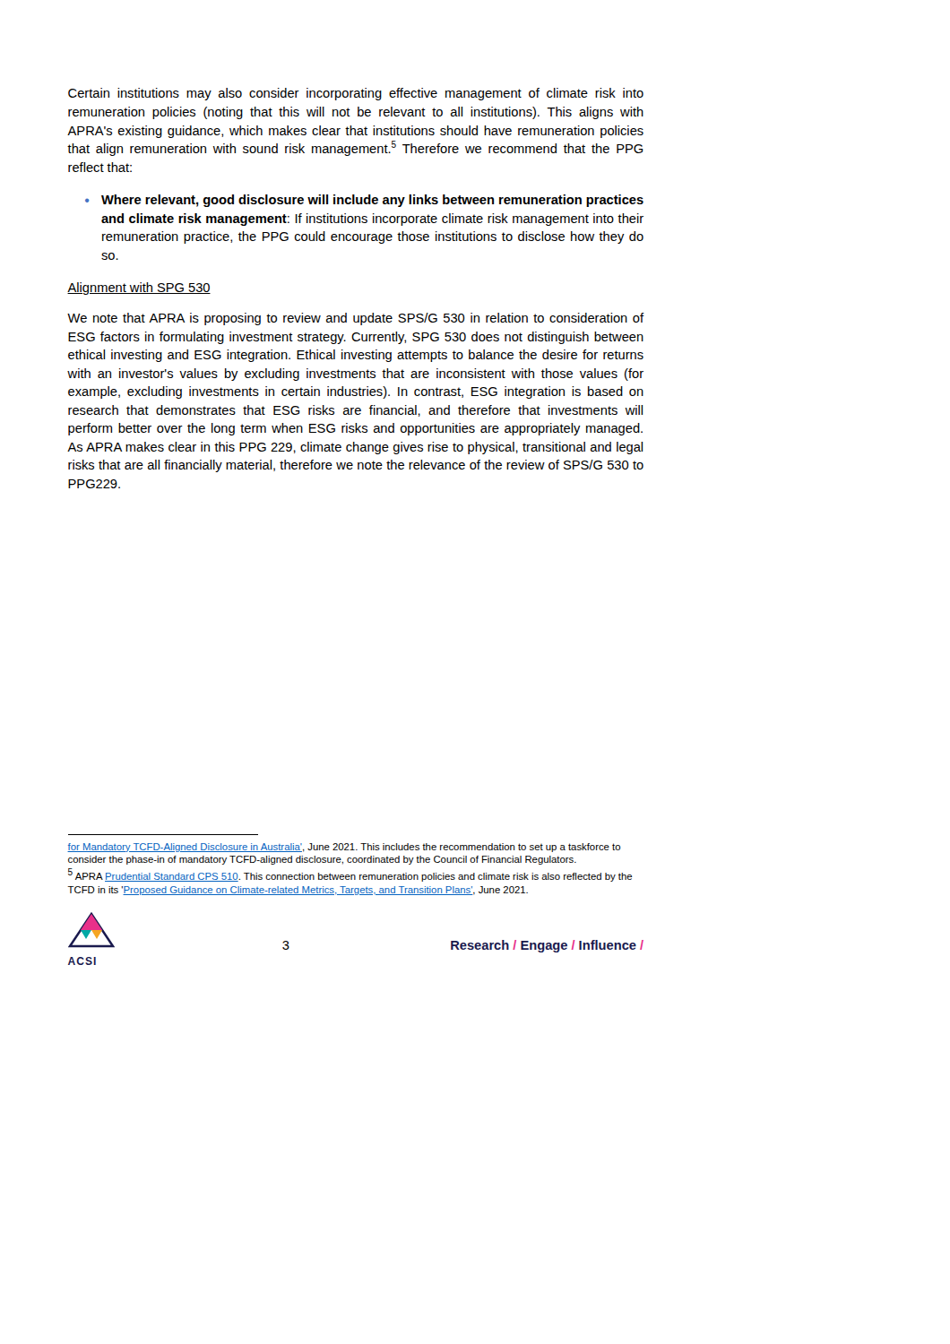Certain institutions may also consider incorporating effective management of climate risk into remuneration policies (noting that this will not be relevant to all institutions). This aligns with APRA's existing guidance, which makes clear that institutions should have remuneration policies that align remuneration with sound risk management.5 Therefore we recommend that the PPG reflect that:
Where relevant, good disclosure will include any links between remuneration practices and climate risk management: If institutions incorporate climate risk management into their remuneration practice, the PPG could encourage those institutions to disclose how they do so.
Alignment with SPG 530
We note that APRA is proposing to review and update SPS/G 530 in relation to consideration of ESG factors in formulating investment strategy. Currently, SPG 530 does not distinguish between ethical investing and ESG integration. Ethical investing attempts to balance the desire for returns with an investor's values by excluding investments that are inconsistent with those values (for example, excluding investments in certain industries). In contrast, ESG integration is based on research that demonstrates that ESG risks are financial, and therefore that investments will perform better over the long term when ESG risks and opportunities are appropriately managed. As APRA makes clear in this PPG 229, climate change gives rise to physical, transitional and legal risks that are all financially material, therefore we note the relevance of the review of SPS/G 530 to PPG229.
for Mandatory TCFD-Aligned Disclosure in Australia', June 2021. This includes the recommendation to set up a taskforce to consider the phase-in of mandatory TCFD-aligned disclosure, coordinated by the Council of Financial Regulators.
5 APRA Prudential Standard CPS 510. This connection between remuneration policies and climate risk is also reflected by the TCFD in its 'Proposed Guidance on Climate-related Metrics, Targets, and Transition Plans', June 2021.
ACSI
3
Research / Engage / Influence /